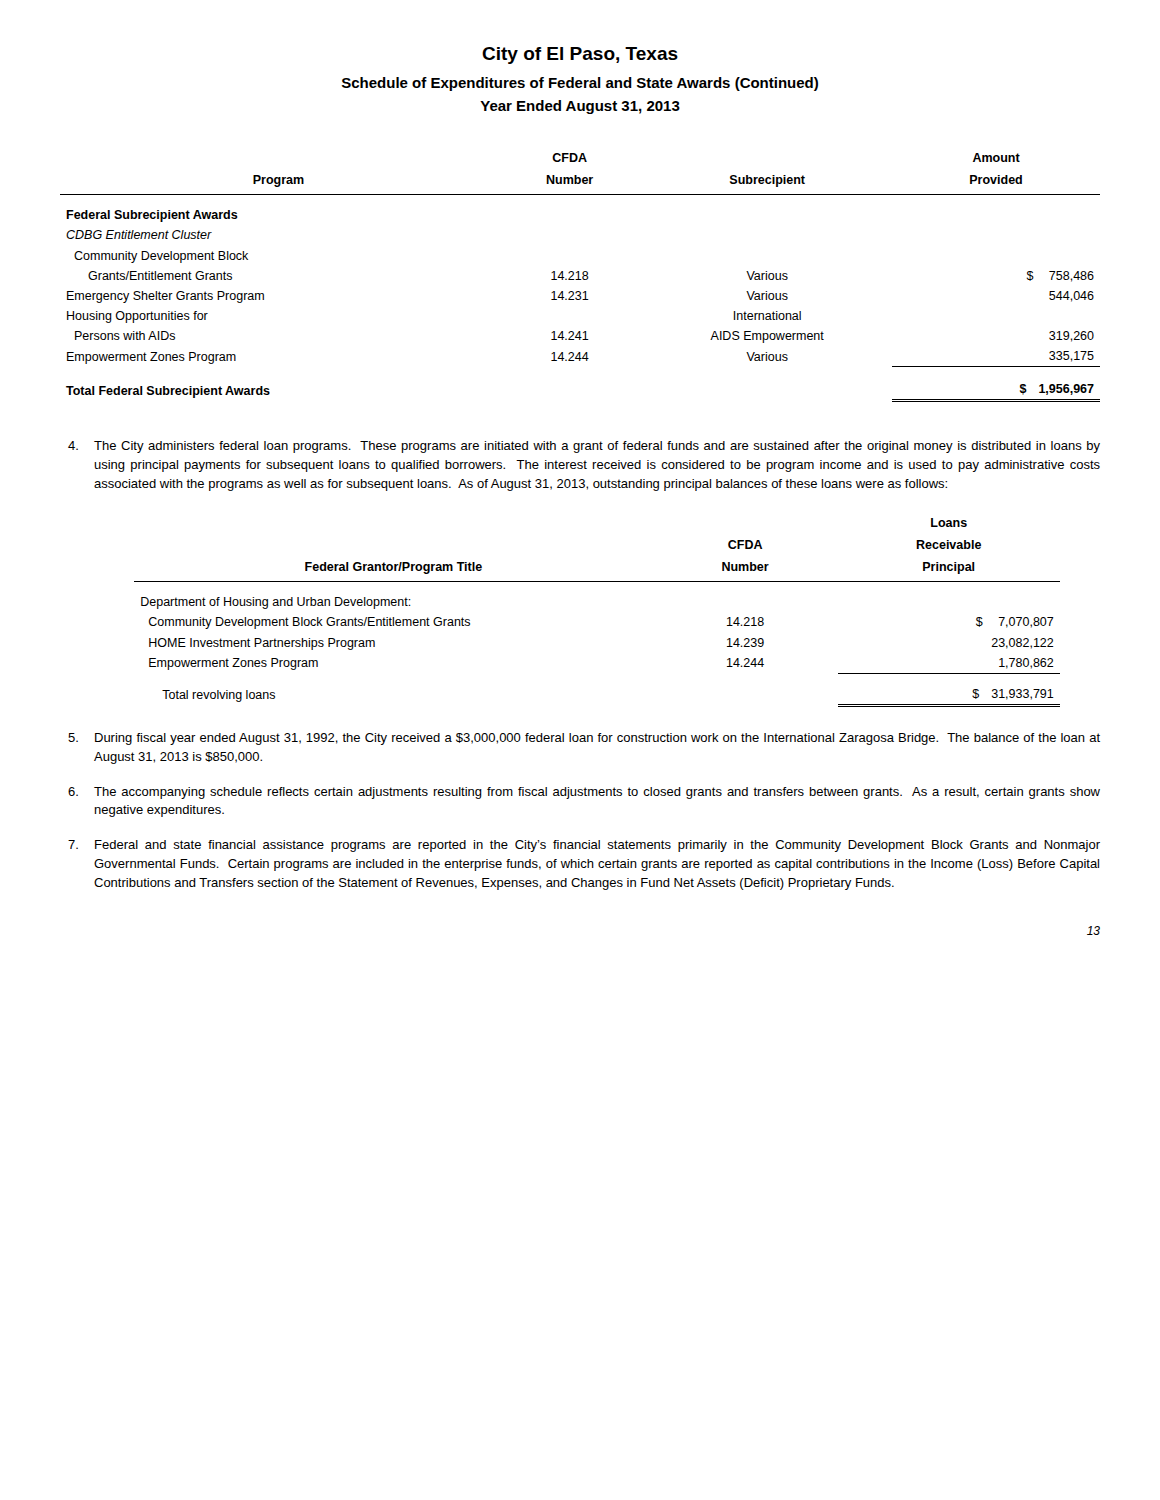City of El Paso, Texas
Schedule of Expenditures of Federal and State Awards (Continued)
Year Ended August 31, 2013
| | CFDA | | Amount |
| --- | --- | --- | --- |
| Program | Number | Subrecipient | Provided |
| Federal Subrecipient Awards | | | |
| CDBG Entitlement Cluster | | | |
| Community Development Block | | | |
| Grants/Entitlement Grants | 14.218 | Various | $ 758,486 |
| Emergency Shelter Grants Program | 14.231 | Various | 544,046 |
| Housing Opportunities for | | International | |
| Persons with AIDs | 14.241 | AIDS Empowerment | 319,260 |
| Empowerment Zones Program | 14.244 | Various | 335,175 |
| Total Federal Subrecipient Awards | | | $ 1,956,967 |
The City administers federal loan programs. These programs are initiated with a grant of federal funds and are sustained after the original money is distributed in loans by using principal payments for subsequent loans to qualified borrowers. The interest received is considered to be program income and is used to pay administrative costs associated with the programs as well as for subsequent loans. As of August 31, 2013, outstanding principal balances of these loans were as follows:
| | | Loans |
| --- | --- | --- |
| | CFDA | Receivable |
| Federal Grantor/Program Title | Number | Principal |
| Department of Housing and Urban Development: | | |
| Community Development Block Grants/Entitlement Grants | 14.218 | $ 7,070,807 |
| HOME Investment Partnerships Program | 14.239 | 23,082,122 |
| Empowerment Zones Program | 14.244 | 1,780,862 |
| Total revolving loans | | $ 31,933,791 |
During fiscal year ended August 31, 1992, the City received a $3,000,000 federal loan for construction work on the International Zaragosa Bridge. The balance of the loan at August 31, 2013 is $850,000.
The accompanying schedule reflects certain adjustments resulting from fiscal adjustments to closed grants and transfers between grants. As a result, certain grants show negative expenditures.
Federal and state financial assistance programs are reported in the City’s financial statements primarily in the Community Development Block Grants and Nonmajor Governmental Funds. Certain programs are included in the enterprise funds, of which certain grants are reported as capital contributions in the Income (Loss) Before Capital Contributions and Transfers section of the Statement of Revenues, Expenses, and Changes in Fund Net Assets (Deficit) Proprietary Funds.
13